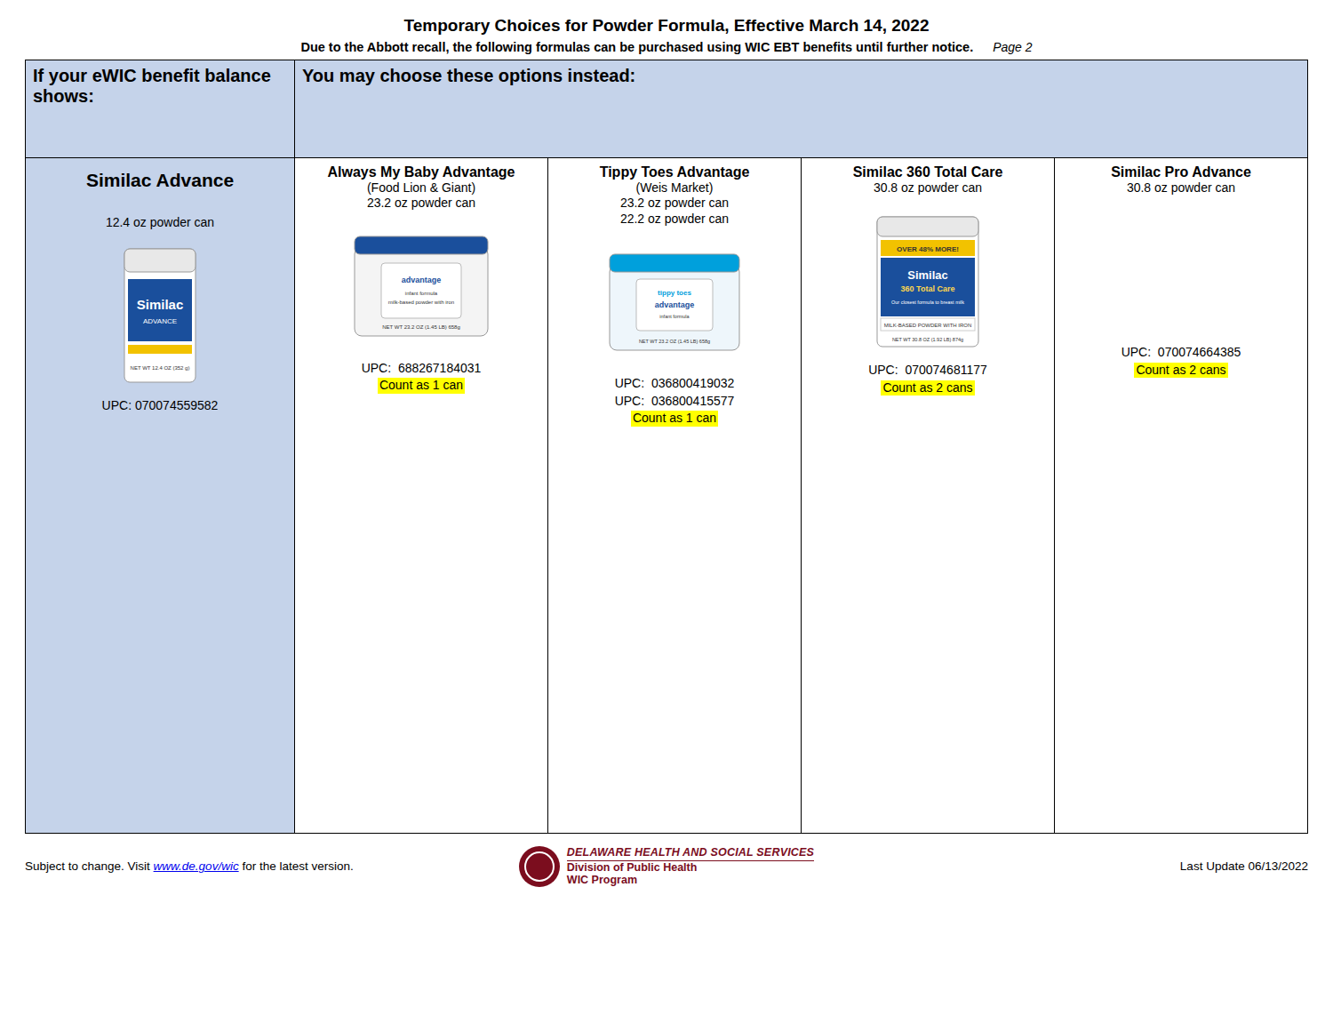Temporary Choices for Powder Formula, Effective March 14, 2022
Due to the Abbott recall, the following formulas can be purchased using WIC EBT benefits until further notice. Page 2
| If your eWIC benefit balance shows: | You may choose these options instead: |
| --- | --- |
| Similac Advance 12.4 oz powder can UPC: 070074559582 | Always My Baby Advantage (Food Lion & Giant) 23.2 oz powder can UPC: 688267184031 Count as 1 can | Tippy Toes Advantage (Weis Market) 23.2 oz powder can 22.2 oz powder can UPC: 036800419032 UPC: 036800415577 Count as 1 can | Similac 360 Total Care 30.8 oz powder can UPC: 070074681177 Count as 2 cans | Similac Pro Advance 30.8 oz powder can UPC: 070074664385 Count as 2 cans |
Subject to change. Visit www.de.gov/wic for the latest version.
DELAWARE HEALTH AND SOCIAL SERVICES Division of Public Health WIC Program
Last Update 06/13/2022